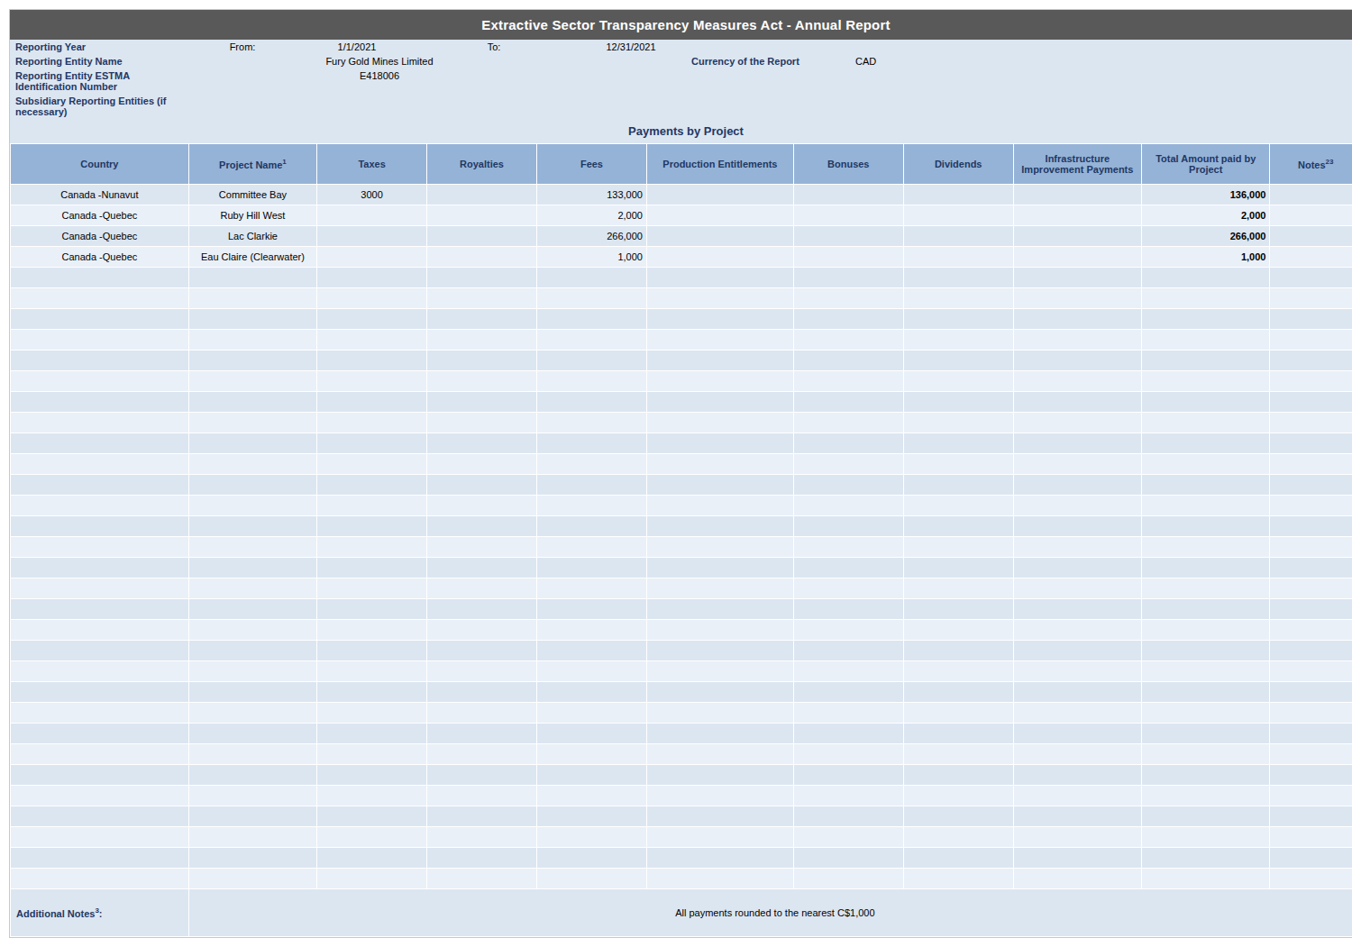Extractive Sector Transparency Measures Act - Annual Report
| Reporting Year | From: | 1/1/2021 | To: | 12/31/2021 | | | |
| Reporting Entity Name | Fury Gold Mines Limited | | Currency of the Report | CAD | |
| Reporting Entity ESTMA Identification Number | E418006 | | | | |
| Subsidiary Reporting Entities (if necessary) | | | | | |
| Payments by Project |
| Country | Project Name 1 | Taxes | Royalties | Fees | Production Entitlements | Bonuses | Dividends | Infrastructure Improvement Payments | Total Amount paid by Project | Notes 23 |
| --- | --- | --- | --- | --- | --- | --- | --- | --- | --- | --- |
| Canada -Nunavut | Committee Bay | 3000 | | 133,000 | | | | | 136,000 | |
| Canada -Quebec | Ruby Hill West | | | 2,000 | | | | | 2,000 | |
| Canada -Quebec | Lac Clarkie | | | 266,000 | | | | | 266,000 | |
| Canada -Quebec | Eau Claire (Clearwater) | | | 1,000 | | | | | 1,000 | |
| Additional Notes 3 : | All payments rounded to the nearest C$1,000 |